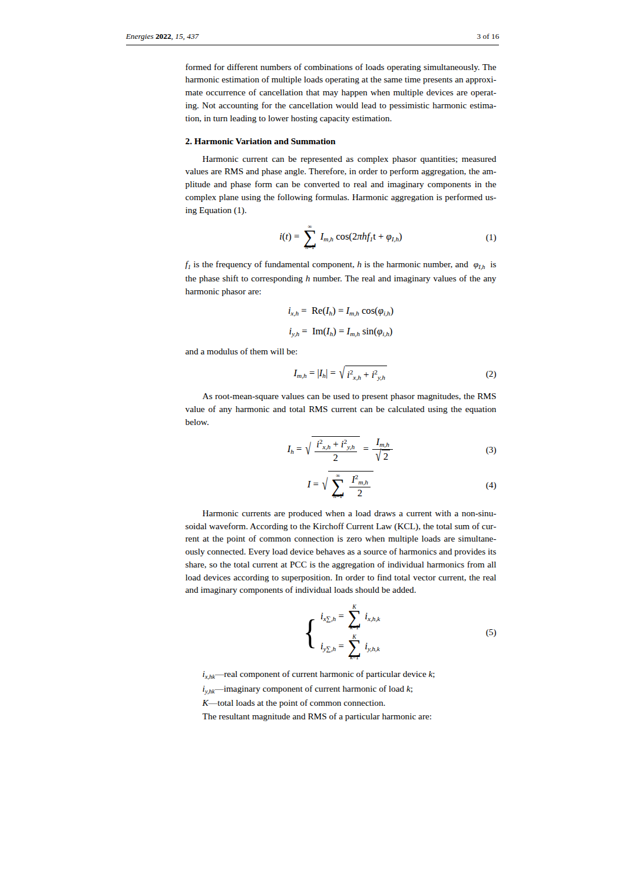Energies 2022, 15, 437 3 of 16
formed for different numbers of combinations of loads operating simultaneously. The harmonic estimation of multiple loads operating at the same time presents an approximate occurrence of cancellation that may happen when multiple devices are operating. Not accounting for the cancellation would lead to pessimistic harmonic estimation, in turn leading to lower hosting capacity estimation.
2. Harmonic Variation and Summation
Harmonic current can be represented as complex phasor quantities; measured values are RMS and phase angle. Therefore, in order to perform aggregation, the amplitude and phase form can be converted to real and imaginary components in the complex plane using the following formulas. Harmonic aggregation is performed using Equation (1).
i(t) = ∞∑h=1 Im,h cos(2πhf 1t + φI,h)
(1)
f 1 is the frequency of fundamental component, h is the harmonic number, and φI,h is the phase shift to corresponding h number. The real and imaginary values of the any harmonic phasor are:
ix,h = Re(Ih) = Im,h cos(φi,h)
iy,h = Im(Ih) = Im,h sin(φi,h)
and a modulus of them will be:
Im,h = |Ih| = i 2 x,h + i 2 y,h
(2)
As root-mean-square values can be used to present phasor magnitudes, the RMS value of any harmonic and total RMS current can be calculated using the equation below.
Ih = i 2 x,h + i 2 y,h 2 = Im,h 2
(3)
I = ∞∑h=1 I 2 m,h 2
(4)
Harmonic currents are produced when a load draws a current with a non-sinusoidal waveform. According to the Kirchoff Current Law (KCL), the total sum of current at the point of common connection is zero when multiple loads are simultaneously connected. Every load device behaves as a source of harmonics and provides its share, so the total current at PCC is the aggregation of individual harmonics from all load devices according to superposition. In order to find total vector current, the real and imaginary components of individual loads should be added.
{ ix∑,h = K∑k=1 ix,h,k iy∑,h = K∑k=1 iy,h,k
(5)
ix,hk—real component of current harmonic of particular device k;
iy,hk—imaginary component of current harmonic of load k;
K—total loads at the point of common connection.
The resultant magnitude and RMS of a particular harmonic are: